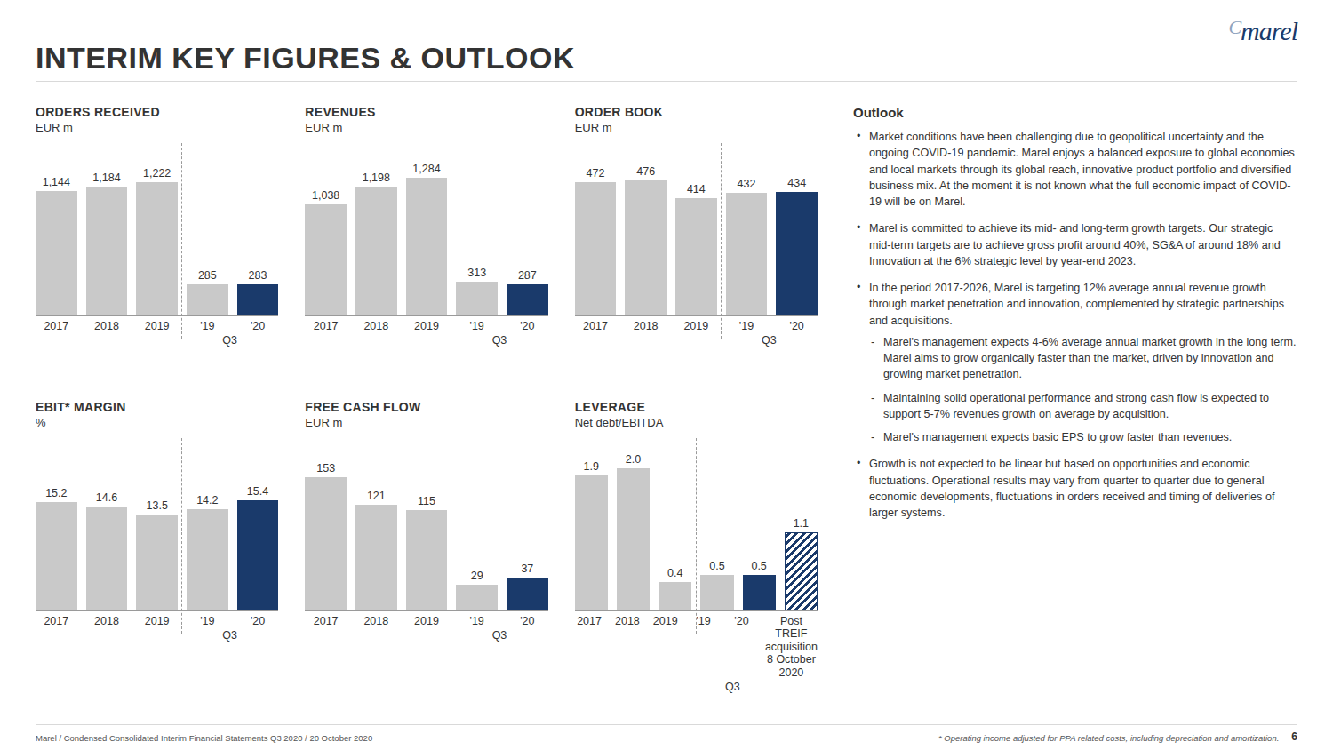Cmarel
INTERIM KEY FIGURES & OUTLOOK
ORDERS RECEIVED
EUR m
1,144
1,184
1,222
285
283
201720182019'19'20
Q3
REVENUES
EUR m
1,038
1,198
1,284
313
287
201720182019'19'20
Q3
ORDER BOOK
EUR m
472
476
414
432
434
201720182019'19'20
Q3
EBIT* MARGIN
%
15.2
14.6
13.5
14.2
15.4
201720182019'19'20
Q3
FREE CASH FLOW
EUR m
153
121
115
29
37
201720182019'19'20
Q3
LEVERAGE
Net debt/EBITDA
1.9
2.0
0.4
0.5
0.5
1.1
201720182019'19'20 Post
TREIF
acquisition
8 October
2020
Q3
Outlook
Market conditions have been challenging due to geopolitical uncertainty and the ongoing COVID-19 pandemic. Marel enjoys a balanced exposure to global economies and local markets through its global reach, innovative product portfolio and diversified business mix. At the moment it is not known what the full economic impact of COVID-19 will be on Marel.
Marel is committed to achieve its mid- and long-term growth targets. Our strategic mid-term targets are to achieve gross profit around 40%, SG&A of around 18% and Innovation at the 6% strategic level by year-end 2023.
In the period 2017-2026, Marel is targeting 12% average annual revenue growth through market penetration and innovation, complemented by strategic partnerships and acquisitions.
Marel's management expects 4-6% average annual market growth in the long term. Marel aims to grow organically faster than the market, driven by innovation and growing market penetration.
Maintaining solid operational performance and strong cash flow is expected to support 5-7% revenues growth on average by acquisition.
Marel's management expects basic EPS to grow faster than revenues.
Growth is not expected to be linear but based on opportunities and economic fluctuations. Operational results may vary from quarter to quarter due to general economic developments, fluctuations in orders received and timing of deliveries of larger systems.
Marel / Condensed Consolidated Interim Financial Statements Q3 2020 / 20 October 2020
* Operating income adjusted for PPA related costs, including depreciation and amortization.
6